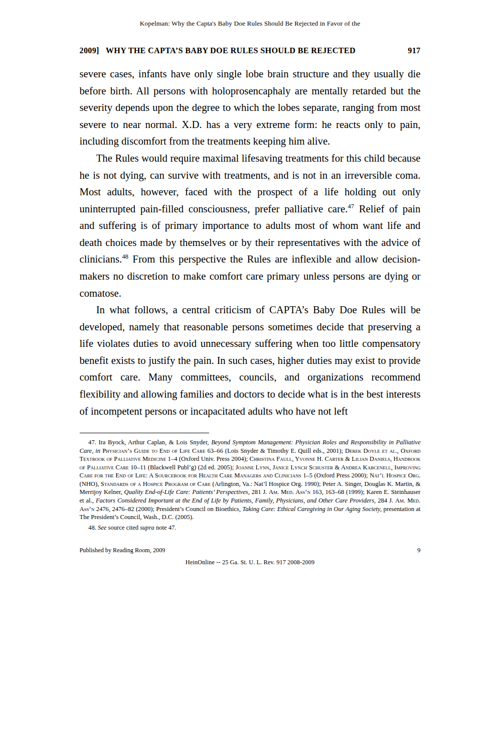Kopelman: Why the Capta's Baby Doe Rules Should Be Rejected in Favor of the
2009] WHY THE CAPTA’S BABY DOE RULES SHOULD BE REJECTED 917
severe cases, infants have only single lobe brain structure and they usually die before birth. All persons with holoprosencaphaly are mentally retarded but the severity depends upon the degree to which the lobes separate, ranging from most severe to near normal. X.D. has a very extreme form: he reacts only to pain, including discomfort from the treatments keeping him alive.
The Rules would require maximal lifesaving treatments for this child because he is not dying, can survive with treatments, and is not in an irreversible coma. Most adults, however, faced with the prospect of a life holding out only uninterrupted pain-filled consciousness, prefer palliative care.47 Relief of pain and suffering is of primary importance to adults most of whom want life and death choices made by themselves or by their representatives with the advice of clinicians.48 From this perspective the Rules are inflexible and allow decision-makers no discretion to make comfort care primary unless persons are dying or comatose.
In what follows, a central criticism of CAPTA’s Baby Doe Rules will be developed, namely that reasonable persons sometimes decide that preserving a life violates duties to avoid unnecessary suffering when too little compensatory benefit exists to justify the pain. In such cases, higher duties may exist to provide comfort care. Many committees, councils, and organizations recommend flexibility and allowing families and doctors to decide what is in the best interests of incompetent persons or incapacitated adults who have not left
47. Ira Byock, Arthur Caplan, & Lois Snyder, Beyond Symptom Management: Physician Roles and Responsibility in Palliative Care, in Physician’s Guide to End of Life Care 63–66 (Lois Snyder & Timothy E. Quill eds., 2001); Derek Doyle et al., Oxford Textbook of Palliative Medicine 1–4 (Oxford Univ. Press 2004); Christina Faull, Yvonne H. Carter & Lilian Daniels, Handbook of Palliative Care 10–11 (Blackwell Publ’g) (2d ed. 2005); Joanne Lynn, Janice Lynch Schuster & Andrea Kabcenell, Improving Care for the End of Life: A Sourcebook for Health Care Managers and Clinicians 1–5 (Oxford Press 2000); Nat’l Hospice Org. (NHO), Standards of a Hospice Program of Care (Arlington, Va.: Nat’l Hospice Org. 1990); Peter A. Singer, Douglas K. Martin, & Merrijoy Kelner, Quality End-of-Life Care: Patients’ Perspectives, 281 J. Am. Med. Ass’n 163, 163–68 (1999); Karen E. Steinhauser et al., Factors Considered Important at the End of Life by Patients, Family, Physicians, and Other Care Providers, 284 J. Am. Med. Ass’n 2476, 2476–82 (2000); President’s Council on Bioethics, Taking Care: Ethical Caregiving in Our Aging Society, presentation at The President’s Council, Wash., D.C. (2005).
48. See source cited supra note 47.
Published by Reading Room, 2009
9
HeinOnline -- 25 Ga. St. U. L. Rev. 917 2008-2009